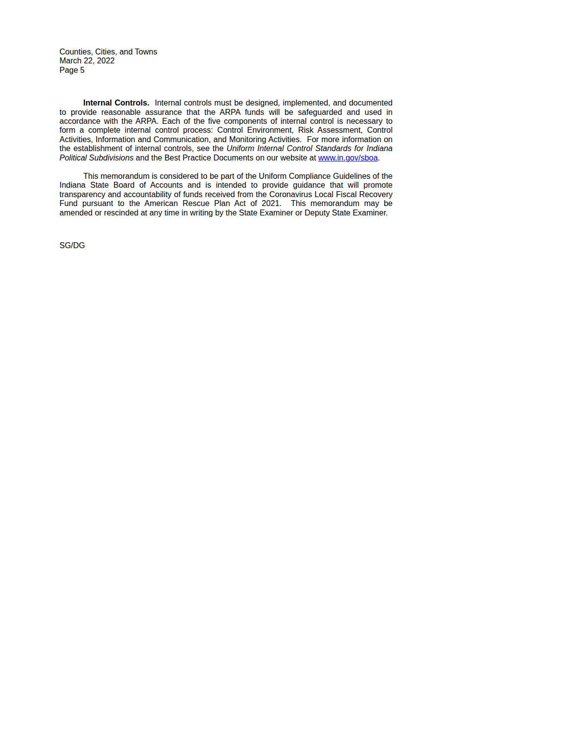Counties, Cities, and Towns
March 22, 2022
Page 5
Internal Controls. Internal controls must be designed, implemented, and documented to provide reasonable assurance that the ARPA funds will be safeguarded and used in accordance with the ARPA. Each of the five components of internal control is necessary to form a complete internal control process: Control Environment, Risk Assessment, Control Activities, Information and Communication, and Monitoring Activities. For more information on the establishment of internal controls, see the Uniform Internal Control Standards for Indiana Political Subdivisions and the Best Practice Documents on our website at www.in.gov/sboa.
This memorandum is considered to be part of the Uniform Compliance Guidelines of the Indiana State Board of Accounts and is intended to provide guidance that will promote transparency and accountability of funds received from the Coronavirus Local Fiscal Recovery Fund pursuant to the American Rescue Plan Act of 2021. This memorandum may be amended or rescinded at any time in writing by the State Examiner or Deputy State Examiner.
SG/DG